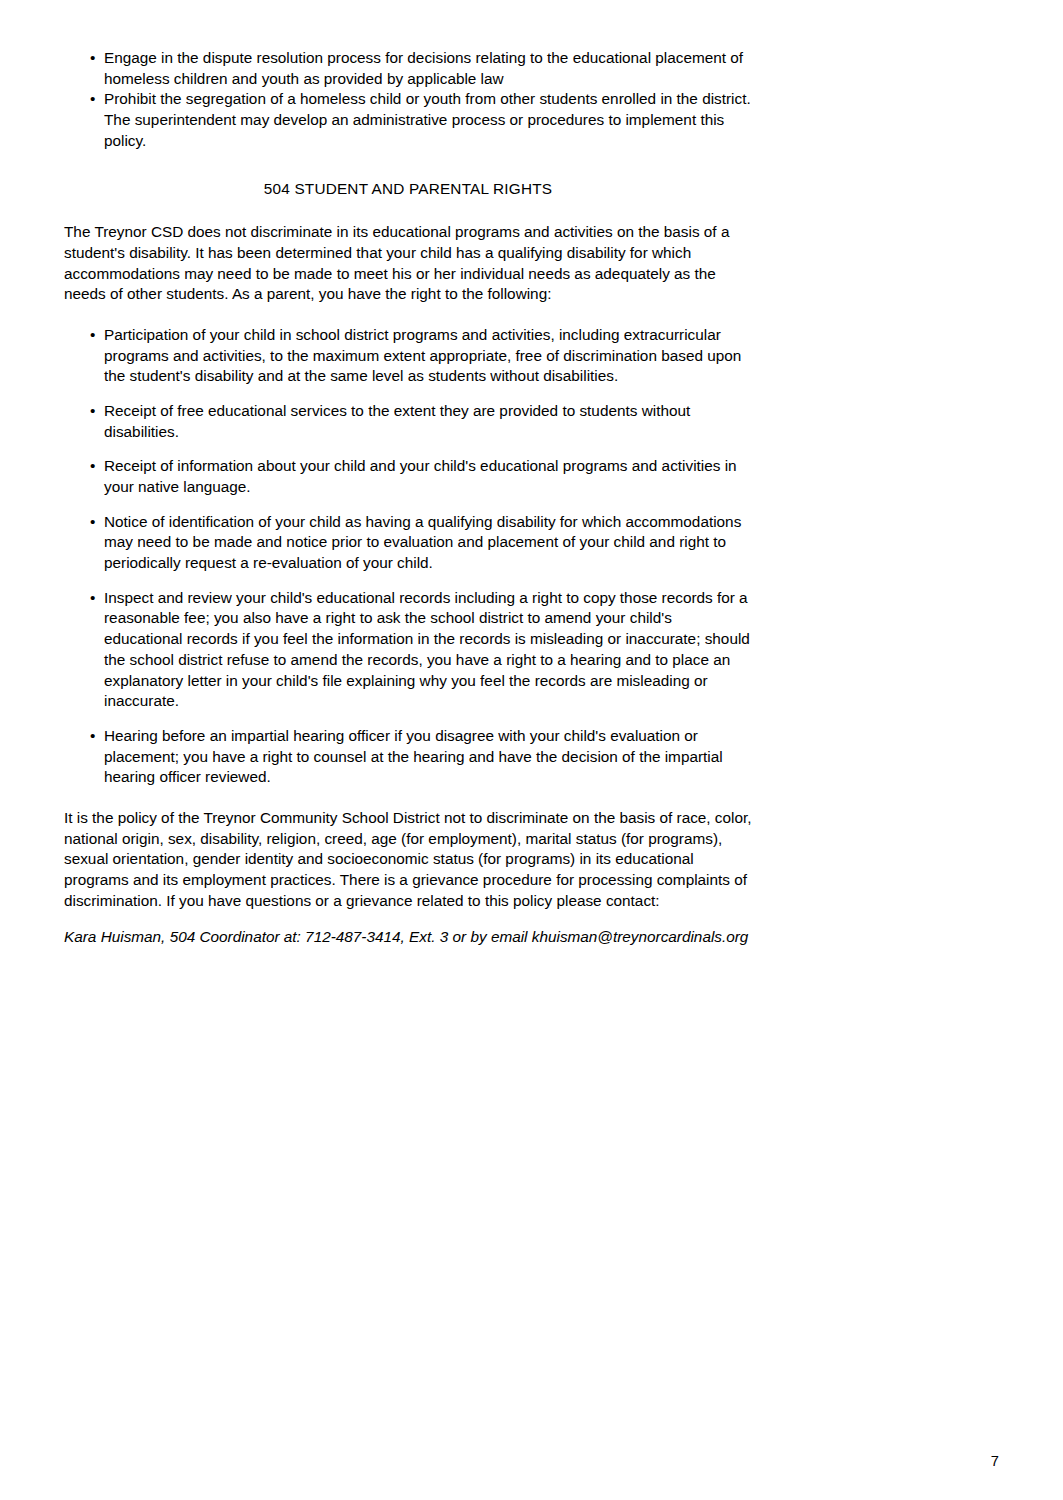Engage in the dispute resolution process for decisions relating to the educational placement of homeless children and youth as provided by applicable law
Prohibit the segregation of a homeless child or youth from other students enrolled in the district. The superintendent may develop an administrative process or procedures to implement this policy.
504 STUDENT AND PARENTAL RIGHTS
The Treynor CSD does not discriminate in its educational programs and activities on the basis of a student's disability. It has been determined that your child has a qualifying disability for which accommodations may need to be made to meet his or her individual needs as adequately as the needs of other students. As a parent, you have the right to the following:
Participation of your child in school district programs and activities, including extracurricular programs and activities, to the maximum extent appropriate, free of discrimination based upon the student's disability and at the same level as students without disabilities.
Receipt of free educational services to the extent they are provided to students without disabilities.
Receipt of information about your child and your child's educational programs and activities in your native language.
Notice of identification of your child as having a qualifying disability for which accommodations may need to be made and notice prior to evaluation and placement of your child and right to periodically request a re-evaluation of your child.
Inspect and review your child's educational records including a right to copy those records for a reasonable fee; you also have a right to ask the school district to amend your child's educational records if you feel the information in the records is misleading or inaccurate; should the school district refuse to amend the records, you have a right to a hearing and to place an explanatory letter in your child's file explaining why you feel the records are misleading or inaccurate.
Hearing before an impartial hearing officer if you disagree with your child's evaluation or placement; you have a right to counsel at the hearing and have the decision of the impartial hearing officer reviewed.
It is the policy of the Treynor Community School District not to discriminate on the basis of race, color, national origin, sex, disability, religion, creed, age (for employment), marital status (for programs), sexual orientation, gender identity and socioeconomic status (for programs) in its educational programs and its employment practices. There is a grievance procedure for processing complaints of discrimination. If you have questions or a grievance related to this policy please contact:
Kara Huisman, 504 Coordinator at: 712-487-3414, Ext. 3 or by email khuisman@treynorcardinals.org
7